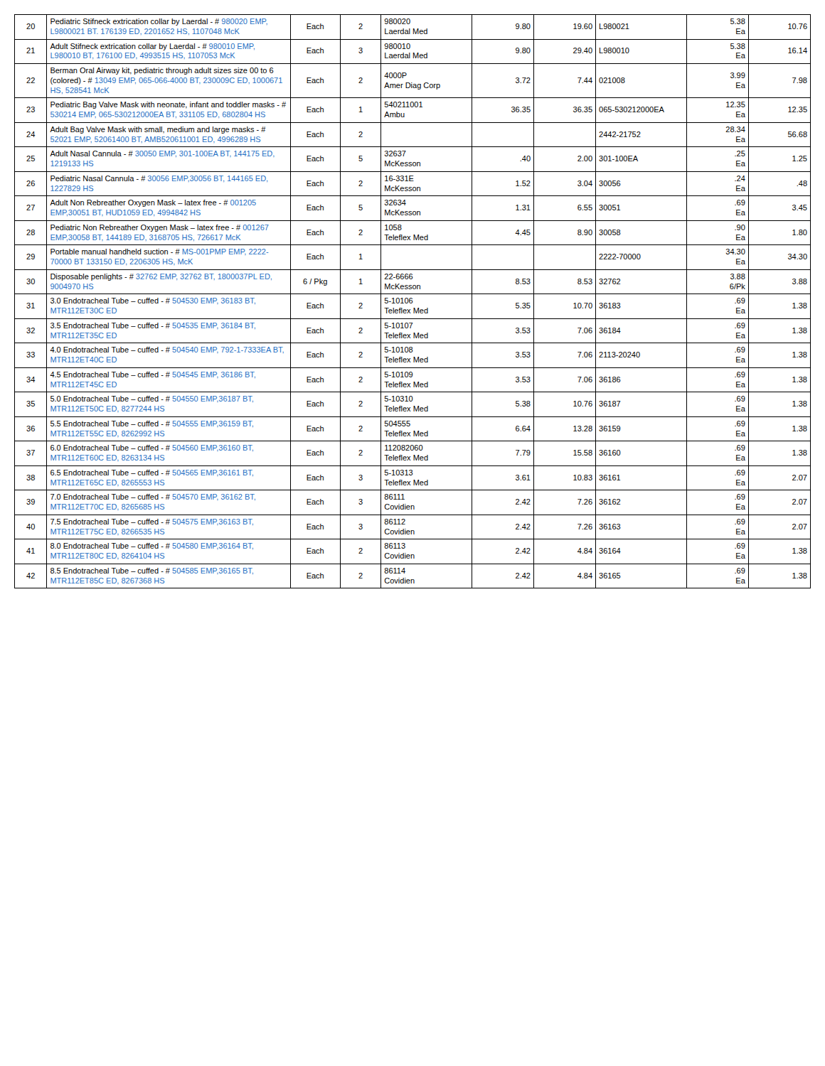| 20 | Pediatric Stifneck extrication collar by Laerdal - # 980020 EMP, L9800021 BT. 176139 ED, 2201652 HS, 1107048 McK | Each | 2 | 980020 Laerdal Med | 9.80 | 19.60 | L980021 | 5.38 Ea | 10.76 |
| 21 | Adult Stifneck extrication collar by Laerdal - # 980010 EMP, L980010 BT, 176100 ED, 4993515 HS, 1107053 McK | Each | 3 | 980010 Laerdal Med | 9.80 | 29.40 | L980010 | 5.38 Ea | 16.14 |
| 22 | Berman Oral Airway kit, pediatric through adult sizes size 00 to 6 (colored) - # 13049 EMP, 065-066-4000 BT, 230009C ED, 1000671 HS, 528541 McK | Each | 2 | 4000P Amer Diag Corp | 3.72 | 7.44 | 021008 | 3.99 Ea | 7.98 |
| 23 | Pediatric Bag Valve Mask with neonate, infant and toddler masks - # 530214 EMP, 065-530212000EA BT, 331105 ED, 6802804 HS | Each | 1 | 540211001 Ambu | 36.35 | 36.35 | 065-530212000EA | 12.35 Ea | 12.35 |
| 24 | Adult Bag Valve Mask with small, medium and large masks - # 52021 EMP, 52061400 BT, AMB520611001 ED, 4996289 HS | Each | 2 | | | | 2442-21752 | 28.34 Ea | 56.68 |
| 25 | Adult Nasal Cannula - # 30050 EMP, 301-100EA BT, 144175 ED, 1219133 HS | Each | 5 | 32637 McKesson | .40 | 2.00 | 301-100EA | .25 Ea | 1.25 |
| 26 | Pediatric Nasal Cannula - # 30056 EMP,30056 BT, 144165 ED, 1227829 HS | Each | 2 | 16-331E McKesson | 1.52 | 3.04 | 30056 | .24 Ea | .48 |
| 27 | Adult Non Rebreather Oxygen Mask – latex free - # 001205 EMP,30051 BT, HUD1059 ED, 4994842 HS | Each | 5 | 32634 McKesson | 1.31 | 6.55 | 30051 | .69 Ea | 3.45 |
| 28 | Pediatric Non Rebreather Oxygen Mask – latex free - # 001267 EMP,30058 BT, 144189 ED, 3168705 HS, 726617 McK | Each | 2 | 1058 Teleflex Med | 4.45 | 8.90 | 30058 | .90 Ea | 1.80 |
| 29 | Portable manual handheld suction - # MS-001PMP EMP, 2222-70000 BT 133150 ED, 2206305 HS, McK | Each | 1 | | | | 2222-70000 | 34.30 Ea | 34.30 |
| 30 | Disposable penlights - # 32762 EMP, 32762 BT, 1800037PL ED, 9004970 HS | 6 / Pkg | 1 | 22-6666 McKesson | 8.53 | 8.53 | 32762 | 3.88 6/Pk | 3.88 |
| 31 | 3.0 Endotracheal Tube – cuffed - # 504530 EMP, 36183 BT, MTR112ET30C ED | Each | 2 | 5-10106 Teleflex Med | 5.35 | 10.70 | 36183 | .69 Ea | 1.38 |
| 32 | 3.5 Endotracheal Tube – cuffed - # 504535 EMP, 36184 BT, MTR112ET35C ED | Each | 2 | 5-10107 Teleflex Med | 3.53 | 7.06 | 36184 | .69 Ea | 1.38 |
| 33 | 4.0 Endotracheal Tube – cuffed - # 504540 EMP, 792-1-7333EA BT, MTR112ET40C ED | Each | 2 | 5-10108 Teleflex Med | 3.53 | 7.06 | 2113-20240 | .69 Ea | 1.38 |
| 34 | 4.5 Endotracheal Tube – cuffed - # 504545 EMP, 36186 BT, MTR112ET45C ED | Each | 2 | 5-10109 Teleflex Med | 3.53 | 7.06 | 36186 | .69 Ea | 1.38 |
| 35 | 5.0 Endotracheal Tube – cuffed - # 504550 EMP,36187 BT, MTR112ET50C ED, 8277244 HS | Each | 2 | 5-10310 Teleflex Med | 5.38 | 10.76 | 36187 | .69 Ea | 1.38 |
| 36 | 5.5 Endotracheal Tube – cuffed - # 504555 EMP,36159 BT, MTR112ET55C ED, 8262992 HS | Each | 2 | 504555 Teleflex Med | 6.64 | 13.28 | 36159 | .69 Ea | 1.38 |
| 37 | 6.0 Endotracheal Tube – cuffed - # 504560 EMP,36160 BT, MTR112ET60C ED, 8263134 HS | Each | 2 | 112082060 Teleflex Med | 7.79 | 15.58 | 36160 | .69 Ea | 1.38 |
| 38 | 6.5 Endotracheal Tube – cuffed - # 504565 EMP,36161 BT, MTR112ET65C ED, 8265553 HS | Each | 3 | 5-10313 Teleflex Med | 3.61 | 10.83 | 36161 | .69 Ea | 2.07 |
| 39 | 7.0 Endotracheal Tube – cuffed - # 504570 EMP, 36162 BT, MTR112ET70C ED, 8265685 HS | Each | 3 | 86111 Covidien | 2.42 | 7.26 | 36162 | .69 Ea | 2.07 |
| 40 | 7.5 Endotracheal Tube – cuffed - # 504575 EMP,36163 BT, MTR112ET75C ED, 8266535 HS | Each | 3 | 86112 Covidien | 2.42 | 7.26 | 36163 | .69 Ea | 2.07 |
| 41 | 8.0 Endotracheal Tube – cuffed - # 504580 EMP,36164 BT, MTR112ET80C ED, 8264104 HS | Each | 2 | 86113 Covidien | 2.42 | 4.84 | 36164 | .69 Ea | 1.38 |
| 42 | 8.5 Endotracheal Tube – cuffed - # 504585 EMP,36165 BT, MTR112ET85C ED, 8267368 HS | Each | 2 | 86114 Covidien | 2.42 | 4.84 | 36165 | .69 Ea | 1.38 |